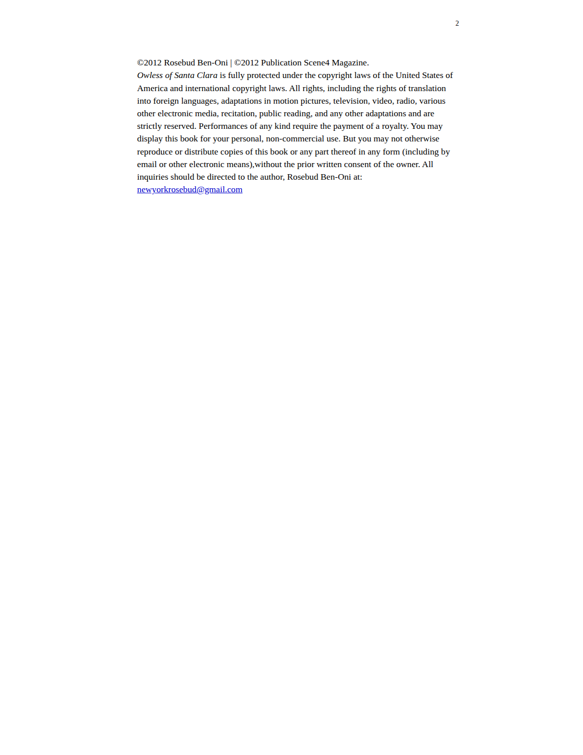2
©2012 Rosebud Ben-Oni | ©2012 Publication Scene4 Magazine.
Owless of Santa Clara is fully protected under the copyright laws of the United States of America and international copyright laws. All rights, including the rights of translation into foreign languages, adaptations in motion pictures, television, video, radio, various other electronic media, recitation, public reading, and any other adaptations and are strictly reserved. Performances of any kind require the payment of a royalty. You may display this book for your personal, non-commercial use. But you may not otherwise reproduce or distribute copies of this book or any part thereof in any form (including by email or other electronic means),without the prior written consent of the owner. All inquiries should be directed to the author, Rosebud Ben-Oni at:
newyorkrosebud@gmail.com